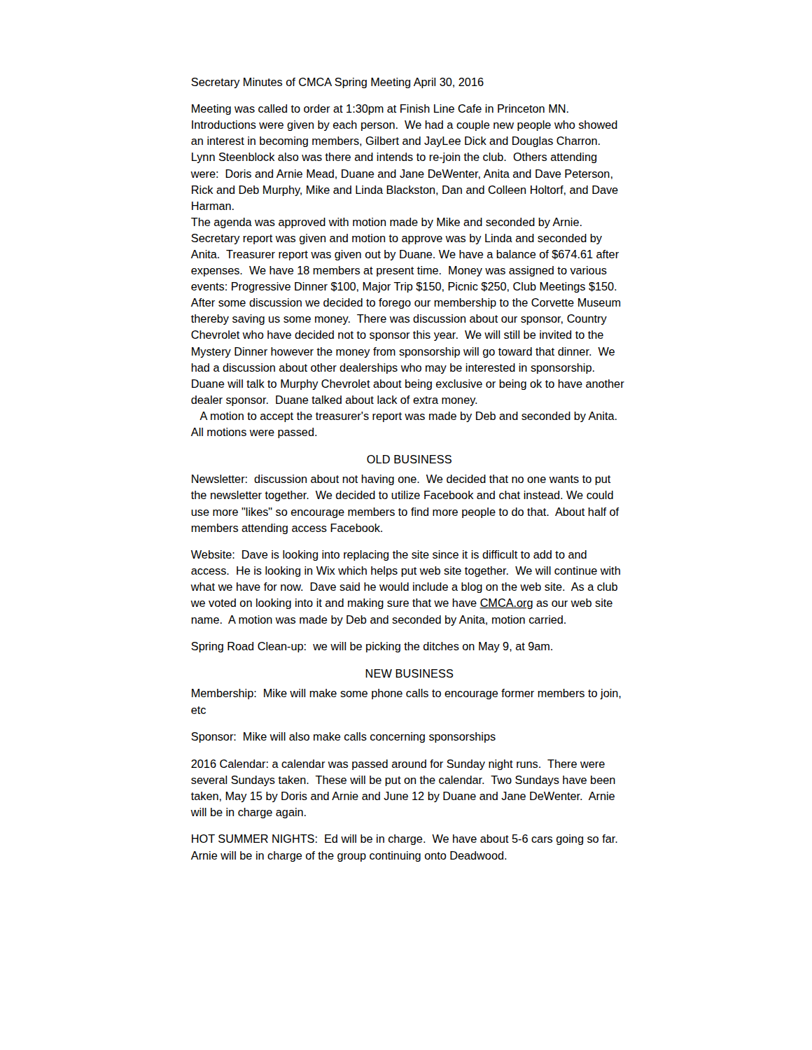Secretary Minutes of CMCA Spring Meeting April 30, 2016
Meeting was called to order at 1:30pm at Finish Line Cafe in Princeton MN.
Introductions were given by each person. We had a couple new people who showed an interest in becoming members, Gilbert and JayLee Dick and Douglas Charron. Lynn Steenblock also was there and intends to re-join the club. Others attending were: Doris and Arnie Mead, Duane and Jane DeWenter, Anita and Dave Peterson, Rick and Deb Murphy, Mike and Linda Blackston, Dan and Colleen Holtorf, and Dave Harman.
The agenda was approved with motion made by Mike and seconded by Arnie. Secretary report was given and motion to approve was by Linda and seconded by Anita. Treasurer report was given out by Duane. We have a balance of $674.61 after expenses. We have 18 members at present time. Money was assigned to various events: Progressive Dinner $100, Major Trip $150, Picnic $250, Club Meetings $150. After some discussion we decided to forego our membership to the Corvette Museum thereby saving us some money. There was discussion about our sponsor, Country Chevrolet who have decided not to sponsor this year. We will still be invited to the Mystery Dinner however the money from sponsorship will go toward that dinner. We had a discussion about other dealerships who may be interested in sponsorship. Duane will talk to Murphy Chevrolet about being exclusive or being ok to have another dealer sponsor. Duane talked about lack of extra money.
A motion to accept the treasurer's report was made by Deb and seconded by Anita. All motions were passed.
OLD BUSINESS
Newsletter: discussion about not having one. We decided that no one wants to put the newsletter together. We decided to utilize Facebook and chat instead. We could use more "likes" so encourage members to find more people to do that. About half of members attending access Facebook.
Website: Dave is looking into replacing the site since it is difficult to add to and access. He is looking in Wix which helps put web site together. We will continue with what we have for now. Dave said he would include a blog on the web site. As a club we voted on looking into it and making sure that we have CMCA.org as our web site name. A motion was made by Deb and seconded by Anita, motion carried.
Spring Road Clean-up: we will be picking the ditches on May 9, at 9am.
NEW BUSINESS
Membership: Mike will make some phone calls to encourage former members to join, etc
Sponsor: Mike will also make calls concerning sponsorships
2016 Calendar: a calendar was passed around for Sunday night runs. There were several Sundays taken. These will be put on the calendar. Two Sundays have been taken, May 15 by Doris and Arnie and June 12 by Duane and Jane DeWenter. Arnie will be in charge again.
HOT SUMMER NIGHTS: Ed will be in charge. We have about 5-6 cars going so far. Arnie will be in charge of the group continuing onto Deadwood.